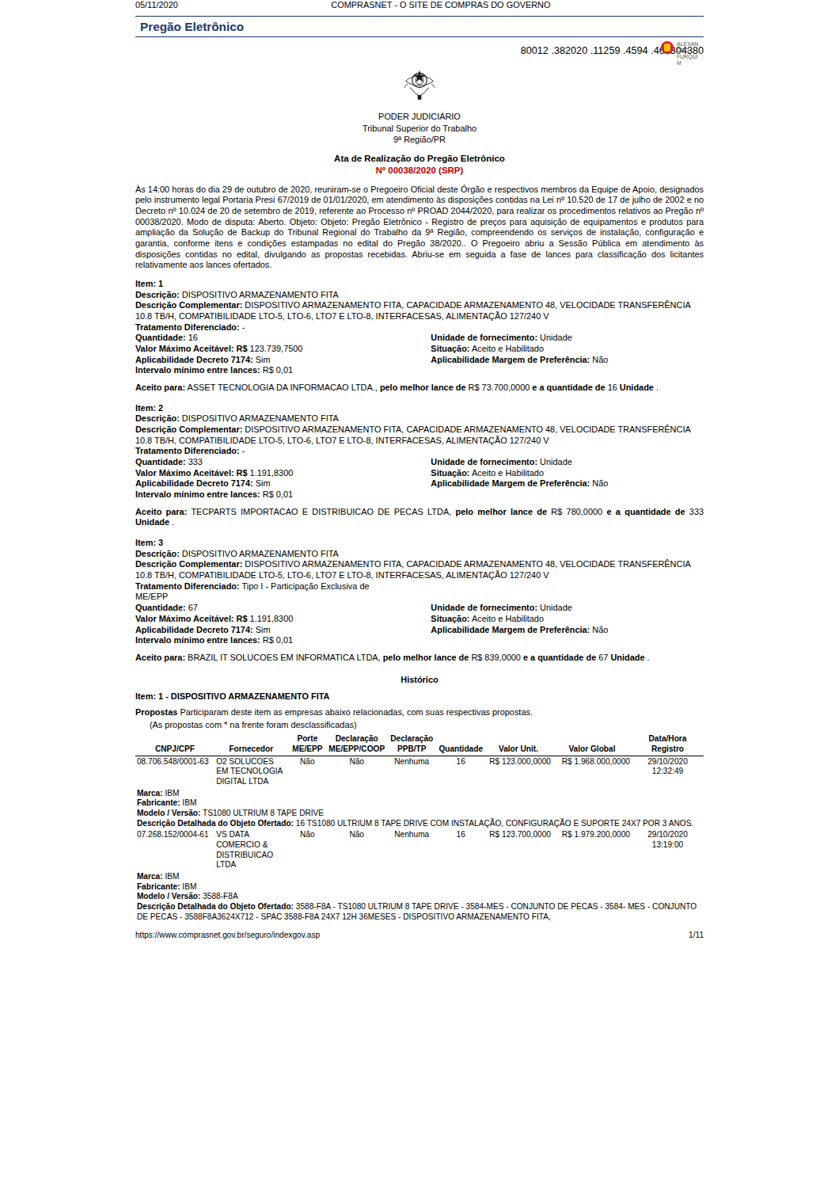05/11/2020
COMPRASNET - O SITE DE COMPRAS DO GOVERNO
Pregão Eletrônico
ALEXAN
DRO
FURQUI
M
80012 .382020 .11259 .4594 .461304380
PODER JUDICIÁRIO
Tribunal Superior do Trabalho
9ª Região/PR
Ata de Realização do Pregão Eletrônico
Nº 00038/2020 (SRP)
Às 14:00 horas do dia 29 de outubro de 2020, reuniram-se o Pregoeiro Oficial deste Órgão e respectivos membros da Equipe de Apoio, designados pelo instrumento legal Portaria Presi 67/2019 de 01/01/2020, em atendimento às disposições contidas na Lei nº 10.520 de 17 de julho de 2002 e no Decreto nº 10.024 de 20 de setembro de 2019, referente ao Processo nº PROAD 2044/2020, para realizar os procedimentos relativos ao Pregão nº 00038/2020. Modo de disputa: Aberto. Objeto: Objeto: Pregão Eletrônico - Registro de preços para aquisição de equipamentos e produtos para ampliação da Solução de Backup do Tribunal Regional do Trabalho da 9ª Região, compreendendo os serviços de instalação, configuração e garantia, conforme itens e condições estampadas no edital do Pregão 38/2020.. O Pregoeiro abriu a Sessão Pública em atendimento às disposições contidas no edital, divulgando as propostas recebidas. Abriu-se em seguida a fase de lances para classificação dos licitantes relativamente aos lances ofertados.
Item: 1
Descrição: DISPOSITIVO ARMAZENAMENTO FITA
Descrição Complementar: DISPOSITIVO ARMAZENAMENTO FITA, CAPACIDADE ARMAZENAMENTO 48, VELOCIDADE TRANSFERÊNCIA 10.8 TB/H, COMPATIBILIDADE LTO-5, LTO-6, LTO7 E LTO-8, INTERFACESAS, ALIMENTAÇÃO 127/240 V
Tratamento Diferenciado: -
Quantidade: 16
Valor Máximo Aceitável: R$ 123.739,7500
Aplicabilidade Decreto 7174: Sim
Intervalo mínimo entre lances: R$ 0,01
Unidade de fornecimento: Unidade
Situação: Aceito e Habilitado
Aplicabilidade Margem de Preferência: Não
Aceito para: ASSET TECNOLOGIA DA INFORMACAO LTDA., pelo melhor lance de R$ 73.700,0000 e a quantidade de 16 Unidade .
Item: 2
Descrição: DISPOSITIVO ARMAZENAMENTO FITA
Descrição Complementar: DISPOSITIVO ARMAZENAMENTO FITA, CAPACIDADE ARMAZENAMENTO 48, VELOCIDADE TRANSFERÊNCIA 10.8 TB/H, COMPATIBILIDADE LTO-5, LTO-6, LTO7 E LTO-8, INTERFACESAS, ALIMENTAÇÃO 127/240 V
Tratamento Diferenciado: -
Quantidade: 333
Valor Máximo Aceitável: R$ 1.191,8300
Aplicabilidade Decreto 7174: Sim
Intervalo mínimo entre lances: R$ 0,01
Unidade de fornecimento: Unidade
Situação: Aceito e Habilitado
Aplicabilidade Margem de Preferência: Não
Aceito para: TECPARTS IMPORTACAO E DISTRIBUICAO DE PECAS LTDA, pelo melhor lance de R$ 780,0000 e a quantidade de 333 Unidade .
Item: 3
Descrição: DISPOSITIVO ARMAZENAMENTO FITA
Descrição Complementar: DISPOSITIVO ARMAZENAMENTO FITA, CAPACIDADE ARMAZENAMENTO 48, VELOCIDADE TRANSFERÊNCIA 10.8 TB/H, COMPATIBILIDADE LTO-5, LTO-6, LTO7 E LTO-8, INTERFACESAS, ALIMENTAÇÃO 127/240 V
Tratamento Diferenciado: Tipo I - Participação Exclusiva de
ME/EPP
Quantidade: 67
Valor Máximo Aceitável: R$ 1.191,8300
Aplicabilidade Decreto 7174: Sim
Intervalo mínimo entre lances: R$ 0,01
Unidade de fornecimento: Unidade
Situação: Aceito e Habilitado
Aplicabilidade Margem de Preferência: Não
Aceito para: BRAZIL IT SOLUCOES EM INFORMATICA LTDA, pelo melhor lance de R$ 839,0000 e a quantidade de 67 Unidade .
Histórico
Item: 1 - DISPOSITIVO ARMAZENAMENTO FITA
Propostas Participaram deste item as empresas abaixo relacionadas, com suas respectivas propostas.
(As propostas com * na frente foram desclassificadas)
| CNPJ/CPF | Fornecedor | Porte ME/EPP | Declaração ME/EPP/COOP | Declaração PPB/TP | Quantidade | Valor Unit. | Valor Global | Data/Hora Registro |
| --- | --- | --- | --- | --- | --- | --- | --- | --- |
| 08.706.548/0001-63 | O2 SOLUCOES EM TECNOLOGIA DIGITAL LTDA | Não | Não | Nenhuma | 16 | R$ 123.000,0000 | R$ 1.968.000,0000 | 29/10/2020 12:32:49 |
| Marca: IBM Fabricante: IBM Modelo / Versão: TS1080 ULTRIUM 8 TAPE DRIVE Descrição Detalhada do Objeto Ofertado: 16 TS1080 ULTRIUM 8 TAPE DRIVE COM INSTALAÇÃO, CONFIGURAÇÃO E SUPORTE 24X7 POR 3 ANOS. |
| 07.268.152/0004-61 | VS DATA COMERCIO & DISTRIBUICAO LTDA | Não | Não | Nenhuma | 16 | R$ 123.700,0000 | R$ 1.979.200,0000 | 29/10/2020 13:19:00 |
| Marca: IBM Fabricante: IBM Modelo / Versão: 3588-F8A Descrição Detalhada do Objeto Ofertado: 3588-F8A - TS1080 ULTRIUM 8 TAPE DRIVE - 3584-MES - CONJUNTO DE PECAS - 3584- MES - CONJUNTO DE PECAS - 3588F8A3624X712 - SPAC 3588-F8A 24X7 12H 36MESES - DISPOSITIVO ARMAZENAMENTO FITA, |
https://www.comprasnet.gov.br/seguro/indexgov.asp
1/11